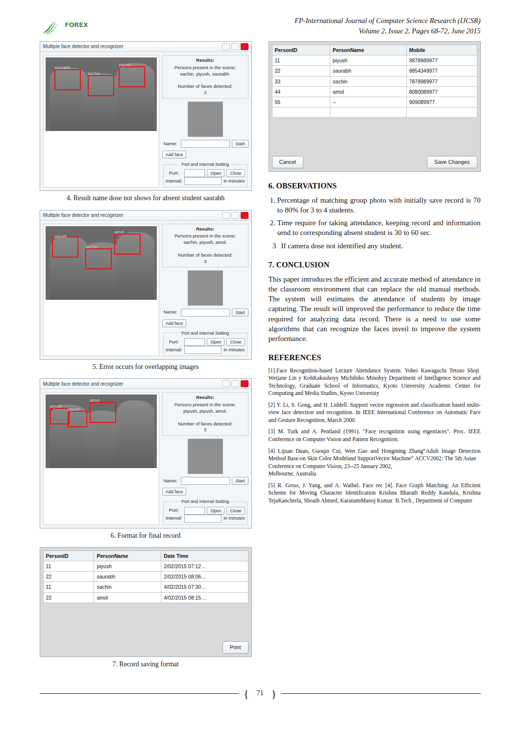FOREX
FP-International Journal of Computer Science Research (IJCSR)
Volume 2, Issue 2, Pages 68-72, June 2015
Multiple face detector and recognizer
saurabh
sachin
piyush
Results: Persons present in the scene:
sachin, piyush, saurabh.
Number of faces detected:
3
Name: Start
Add face
Port and Internal Setting
Port: Open Close
Interval: in minutes
4. Result name dose not shows for absent student saurabh
Multiple face detector and recognizer
piyush
sachin
amol
Results: Persons present in the scene:
sachin, piyush, amol.
Number of faces detected:
3
Name: Start
Add face
Port and Internal Setting
Port: Open Close
Interval: in minutes
5. Error occurs for overlapping images
Multiple face detector and recognizer
piyush
piyush
amol
Results: Persons present in the scene:
piyush, piyush, amol.
Number of faces detected:
3
Name: Start
Add face
Port and Internal Setting
Port: Open Close
Interval: in minutes
6. Format for final record
| PersonID | PersonName | Date Time |
| --- | --- | --- |
| 11 | piyush | 2/02/2015 07:12… |
| 22 | saurabh | 2/02/2015 08:06… |
| 11 | sachin | 4/02/2015 07:30… |
| 22 | amol | 4/02/2015 08:15… |
Print
7. Record saving format
| PersonID | PersonName | Mobile |
| --- | --- | --- |
| 11 | piyush | 9878989977 |
| 22 | saurabh | 9854349977 |
| 33 | sachin | 7878989977 |
| 44 | amol | 8080089977 |
| 55 | -- | 909089977 |
Cancel Save Changes
6. OBSERVATIONS
Percentage of matching group photo with initially save record is 70 to 80% for 3 to 4 students.
Time require for taking attendance, keeping record and information send to corresponding absent student is 30 to 60 sec.
3 If camera dose not identified any student.
7. CONCLUSION
This paper introduces the efficient and accurate method of attendance in the classroom environment that can replace the old manual methods. The system will estimates the attendance of students by image capturing. The result will improved the performance to reduce the time required for analyzing data record. There is a need to use some algorithms that can recognize the faces inveil to improve the system performance.
REFERENCES
[1].Face Recognition-based Lecture Attendance System. Yohei Kawaguchi Tetsuo Shoji Weijane Lin y KohKakushoyy Michihiko Minohyy Department of Intelligence Science and Technology, Graduate School of Informatics, Kyoto University Academic Center for Computing and Media Studies, Kyoto University
[2] Y. Li, S. Gong, and H. Liddell. Support vector regression and classification based multi-view face detection and recognition. In IEEE International Conference on Automatic Face and Gesture Recognition, March 2000.
[3] M. Turk and A. Pentland (1991). "Face recognition using eigenfaces". Proc. IEEE Conference on Computer Vision and Pattern Recognition.
[4] Lijuan Duan, Guoqin Cui, Wen Gao and Hongming Zhang“Adult Image Detection Method Base-on Skin Color Modeland SupportVector Machine” ACCV2002: The 5th Asian
Conference on Computer Vision, 23--25 January 2002,
Melbourne, Australia
[5] R. Gross, J. Yang, and A. Waibel. Face rec [4]. Face Graph Matching: An Efficient Scheme for Moving Character Identification Krishna Bharath Reddy Kandula, Krishna TejaKancherla, Shoaib Ahmed, KaranamManoj Kumar B.Tech , Department of Computer
{ 71 }